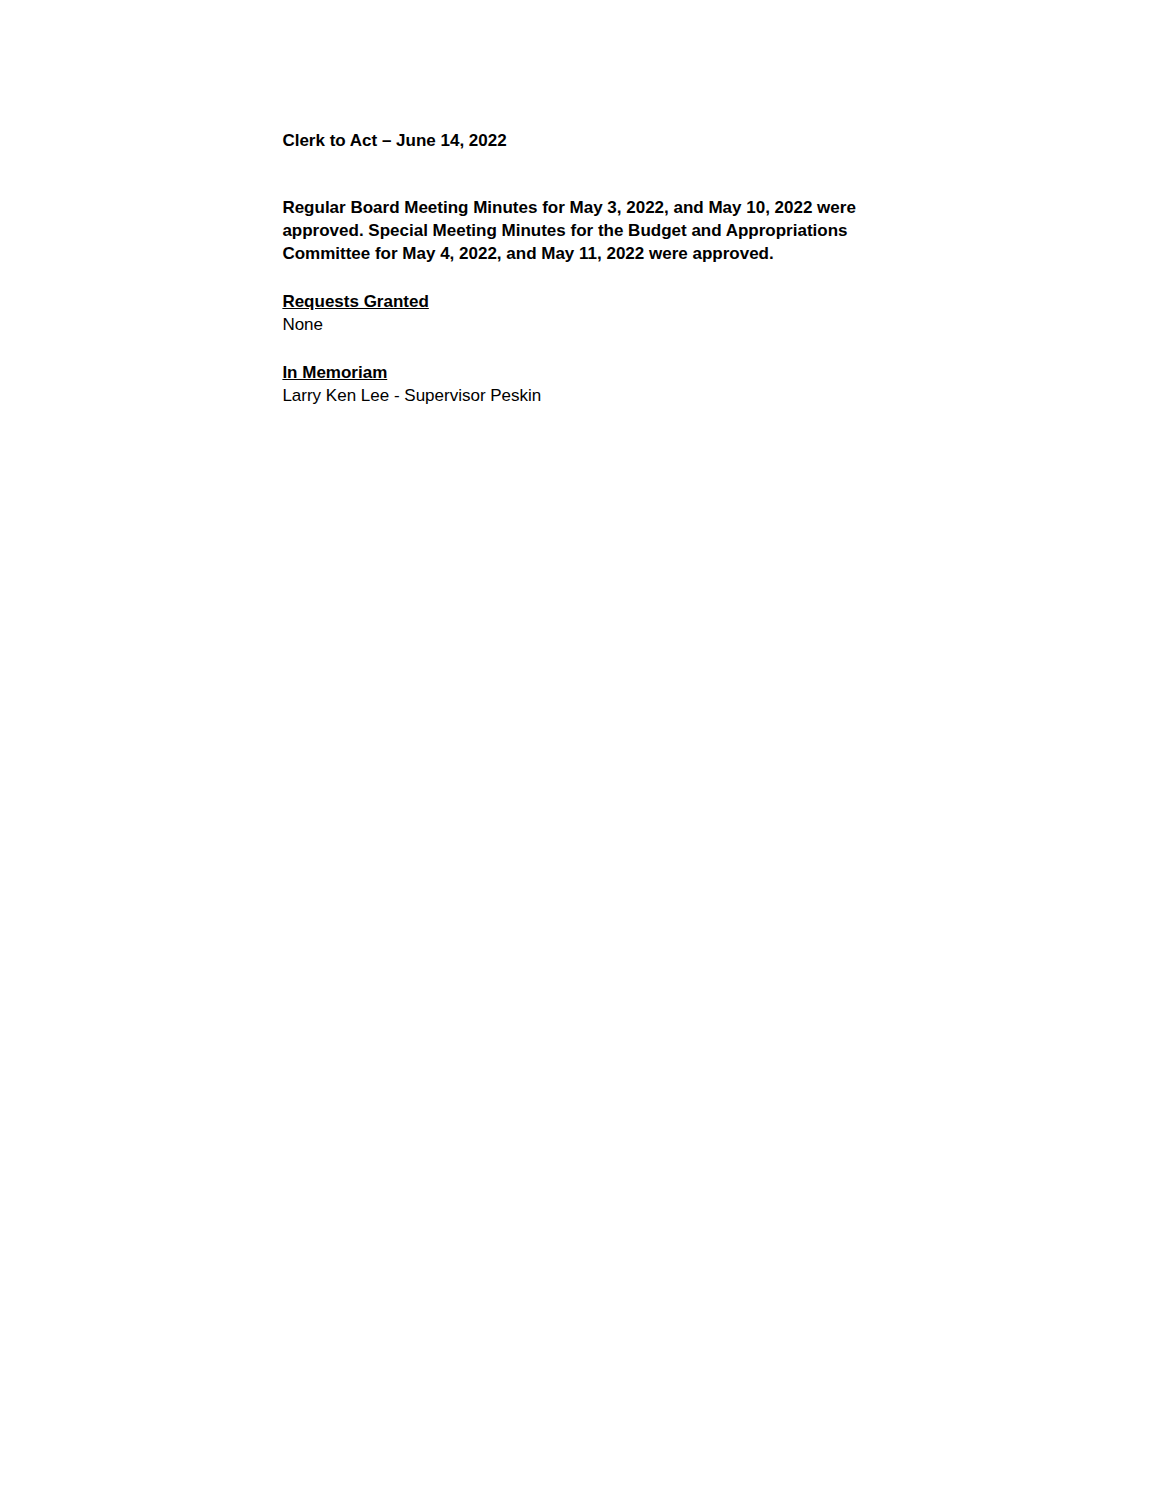Clerk to Act – June 14, 2022
Regular Board Meeting Minutes for May 3, 2022, and May 10, 2022 were approved. Special Meeting Minutes for the Budget and Appropriations Committee for May 4, 2022, and May 11, 2022 were approved.
Requests Granted
None
In Memoriam
Larry Ken Lee - Supervisor Peskin